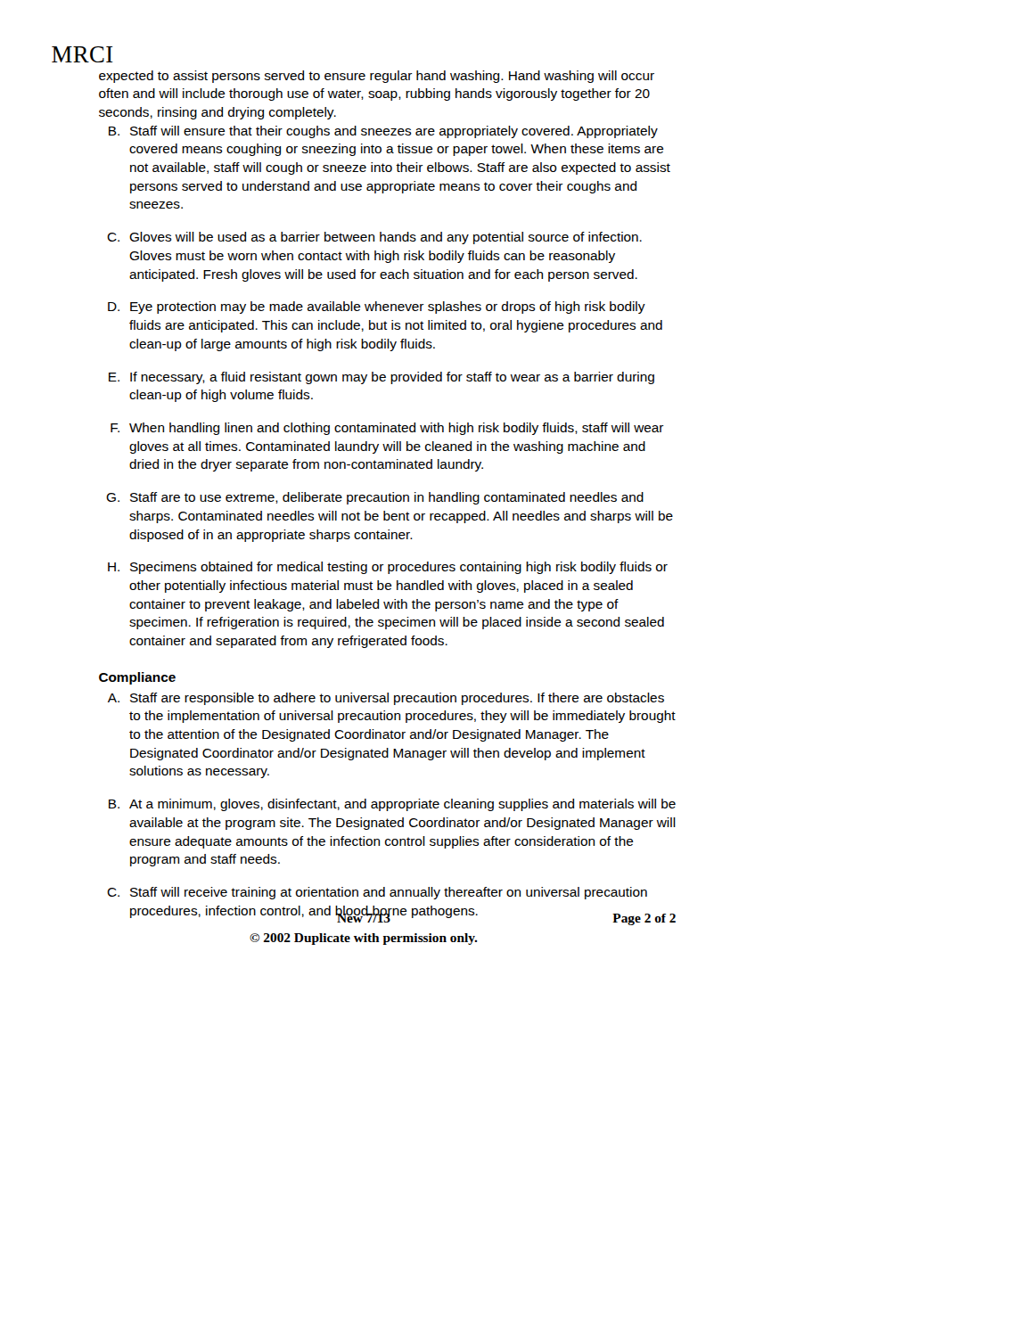MRCI
expected to assist persons served to ensure regular hand washing. Hand washing will occur often and will include thorough use of water, soap, rubbing hands vigorously together for 20 seconds, rinsing and drying completely.
Staff will ensure that their coughs and sneezes are appropriately covered. Appropriately covered means coughing or sneezing into a tissue or paper towel. When these items are not available, staff will cough or sneeze into their elbows. Staff are also expected to assist persons served to understand and use appropriate means to cover their coughs and sneezes.
Gloves will be used as a barrier between hands and any potential source of infection. Gloves must be worn when contact with high risk bodily fluids can be reasonably anticipated. Fresh gloves will be used for each situation and for each person served.
Eye protection may be made available whenever splashes or drops of high risk bodily fluids are anticipated. This can include, but is not limited to, oral hygiene procedures and clean-up of large amounts of high risk bodily fluids.
If necessary, a fluid resistant gown may be provided for staff to wear as a barrier during clean-up of high volume fluids.
When handling linen and clothing contaminated with high risk bodily fluids, staff will wear gloves at all times. Contaminated laundry will be cleaned in the washing machine and dried in the dryer separate from non-contaminated laundry.
Staff are to use extreme, deliberate precaution in handling contaminated needles and sharps. Contaminated needles will not be bent or recapped. All needles and sharps will be disposed of in an appropriate sharps container.
Specimens obtained for medical testing or procedures containing high risk bodily fluids or other potentially infectious material must be handled with gloves, placed in a sealed container to prevent leakage, and labeled with the person’s name and the type of specimen. If refrigeration is required, the specimen will be placed inside a second sealed container and separated from any refrigerated foods.
Compliance
Staff are responsible to adhere to universal precaution procedures. If there are obstacles to the implementation of universal precaution procedures, they will be immediately brought to the attention of the Designated Coordinator and/or Designated Manager. The Designated Coordinator and/or Designated Manager will then develop and implement solutions as necessary.
At a minimum, gloves, disinfectant, and appropriate cleaning supplies and materials will be available at the program site. The Designated Coordinator and/or Designated Manager will ensure adequate amounts of the infection control supplies after consideration of the program and staff needs.
Staff will receive training at orientation and annually thereafter on universal precaution procedures, infection control, and blood borne pathogens.
New 7/13 Page 2 of 2
© 2002 Duplicate with permission only.